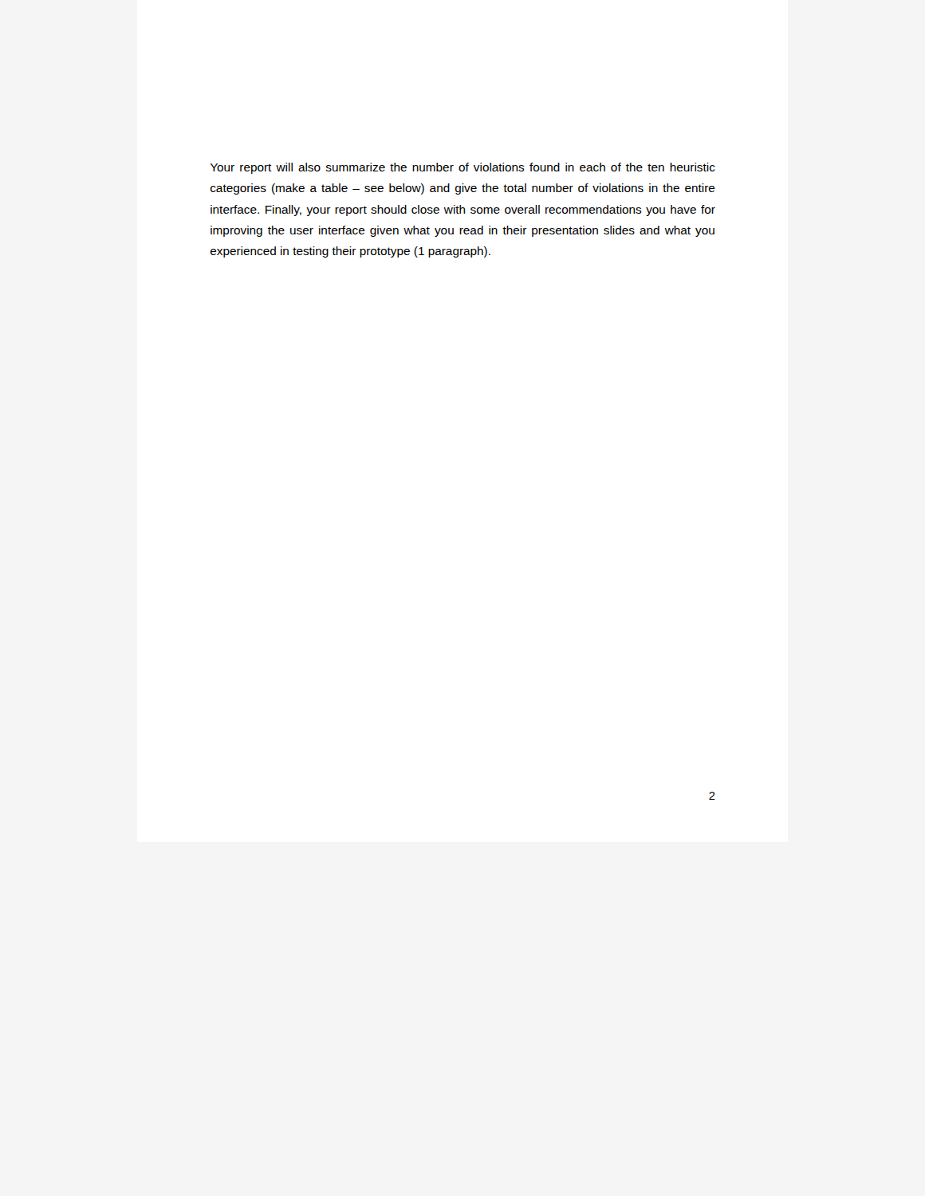Your report will also summarize the number of violations found in each of the ten heuristic categories (make a table – see below) and give the total number of violations in the entire interface. Finally, your report should close with some overall recommendations you have for improving the user interface given what you read in their presentation slides and what you experienced in testing their prototype (1 paragraph).
2